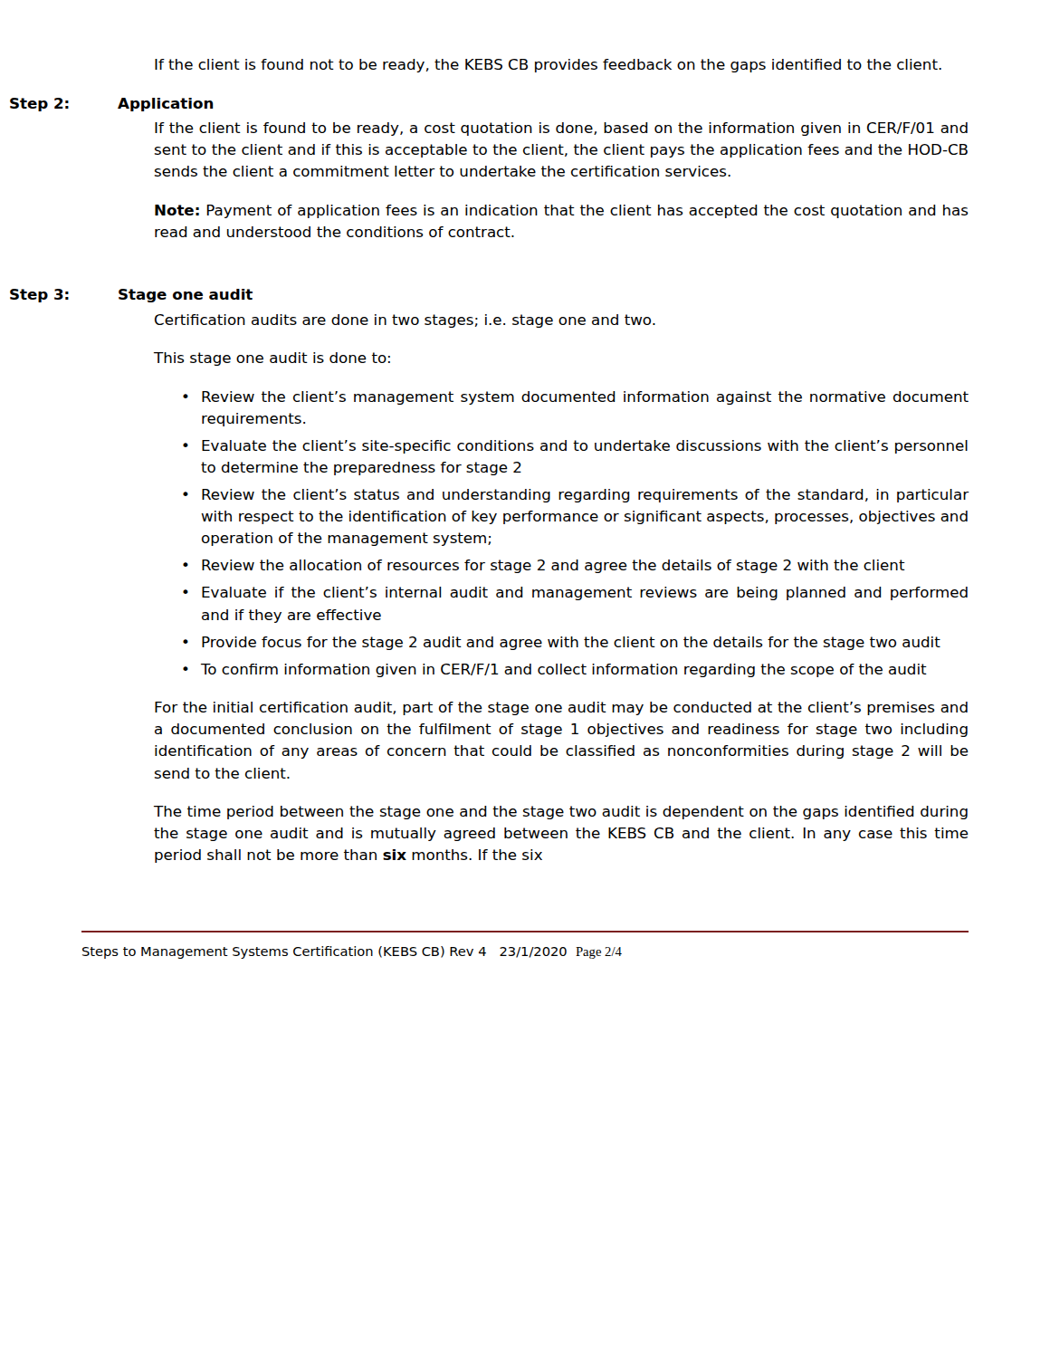If the client is found not to be ready, the KEBS CB provides feedback on the gaps identified to the client.
Step 2: Application
If the client is found to be ready, a cost quotation is done, based on the information given in CER/F/01 and sent to the client and if this is acceptable to the client, the client pays the application fees and the HOD-CB sends the client a commitment letter to undertake the certification services.
Note: Payment of application fees is an indication that the client has accepted the cost quotation and has read and understood the conditions of contract.
Step 3: Stage one audit
Certification audits are done in two stages; i.e. stage one and two.
This stage one audit is done to:
Review the client’s management system documented information against the normative document requirements.
Evaluate the client’s site-specific conditions and to undertake discussions with the client’s personnel to determine the preparedness for stage 2
Review the client’s status and understanding regarding requirements of the standard, in particular with respect to the identification of key performance or significant aspects, processes, objectives and operation of the management system;
Review the allocation of resources for stage 2 and agree the details of stage 2 with the client
Evaluate if the client’s internal audit and management reviews are being planned and performed and if they are effective
Provide focus for the stage 2 audit and agree with the client on the details for the stage two audit
To confirm information given in CER/F/1 and collect information regarding the scope of the audit
For the initial certification audit, part of the stage one audit may be conducted at the client’s premises and a documented conclusion on the fulfilment of stage 1 objectives and readiness for stage two including identification of any areas of concern that could be classified as nonconformities during stage 2 will be send to the client.
The time period between the stage one and the stage two audit is dependent on the gaps identified during the stage one audit and is mutually agreed between the KEBS CB and the client. In any case this time period shall not be more than six months. If the six
Steps to Management Systems Certification (KEBS CB) Rev 4 23/1/2020 Page 2/4